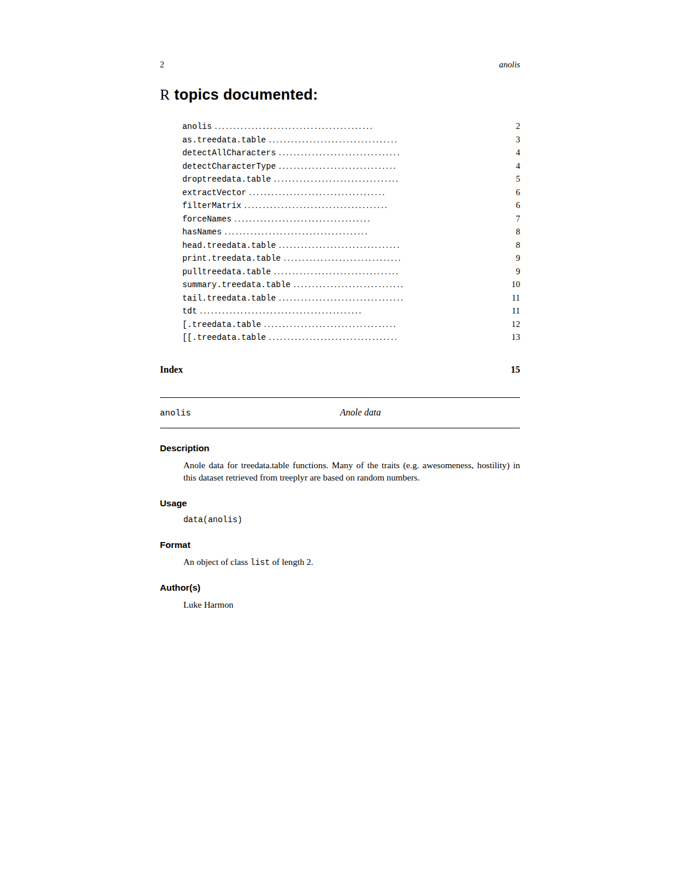2 anolis
R topics documented:
anolis........................................... 2
as.treedata.table................................... 3
detectAllCharacters................................. 4
detectCharacterType................................ 4
droptreedata.table.................................. 5
extractVector..................................... 6
filterMatrix....................................... 6
forceNames..................................... 7
hasNames....................................... 8
head.treedata.table................................. 8
print.treedata.table................................ 9
pulltreedata.table.................................. 9
summary.treedata.table.............................. 10
tail.treedata.table.................................. 11
tdt............................................ 11
[.treedata.table.................................... 12
[[.treedata.table................................... 13
Index 15
anolis Anole data
Description
Anole data for treedata.table functions. Many of the traits (e.g. awesomeness, hostility) in this dataset retrieved from treeplyr are based on random numbers.
Usage
data(anolis)
Format
An object of class list of length 2.
Author(s)
Luke Harmon